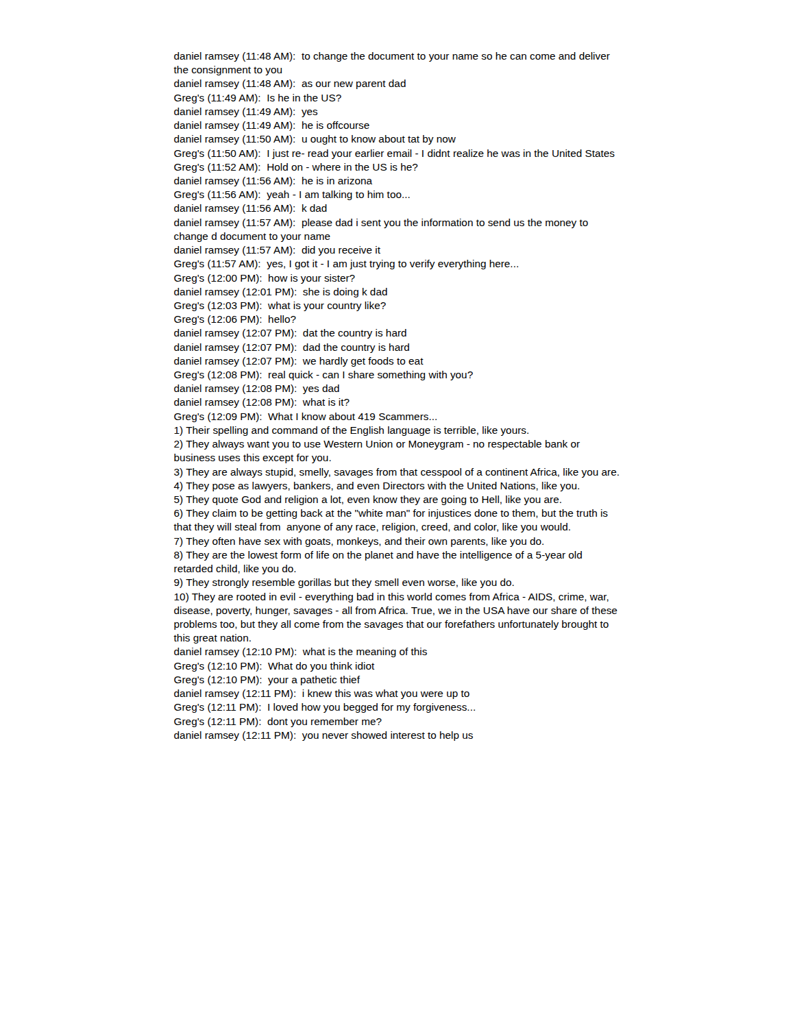daniel ramsey (11:48 AM): to change the document to your name so he can come and deliver the consignment to you
daniel ramsey (11:48 AM): as our new parent dad
Greg's (11:49 AM): Is he in the US?
daniel ramsey (11:49 AM): yes
daniel ramsey (11:49 AM): he is offcourse
daniel ramsey (11:50 AM): u ought to know about tat by now
Greg's (11:50 AM): I just re- read your earlier email - I didnt realize he was in the United States
Greg's (11:52 AM): Hold on - where in the US is he?
daniel ramsey (11:56 AM): he is in arizona
Greg's (11:56 AM): yeah - I am talking to him too...
daniel ramsey (11:56 AM): k dad
daniel ramsey (11:57 AM): please dad i sent you the information to send us the money to change d document to your name
daniel ramsey (11:57 AM): did you receive it
Greg's (11:57 AM): yes, I got it - I am just trying to verify everything here...
Greg's (12:00 PM): how is your sister?
daniel ramsey (12:01 PM): she is doing k dad
Greg's (12:03 PM): what is your country like?
Greg's (12:06 PM): hello?
daniel ramsey (12:07 PM): dat the country is hard
daniel ramsey (12:07 PM): dad the country is hard
daniel ramsey (12:07 PM): we hardly get foods to eat
Greg's (12:08 PM): real quick - can I share something with you?
daniel ramsey (12:08 PM): yes dad
daniel ramsey (12:08 PM): what is it?
Greg's (12:09 PM): What I know about 419 Scammers...
1) Their spelling and command of the English language is terrible, like yours.
2) They always want you to use Western Union or Moneygram - no respectable bank or business uses this except for you.
3) They are always stupid, smelly, savages from that cesspool of a continent Africa, like you are.
4) They pose as lawyers, bankers, and even Directors with the United Nations, like you.
5) They quote God and religion a lot, even know they are going to Hell, like you are.
6) They claim to be getting back at the "white man" for injustices done to them, but the truth is that they will steal from anyone of any race, religion, creed, and color, like you would.
7) They often have sex with goats, monkeys, and their own parents, like you do.
8) They are the lowest form of life on the planet and have the intelligence of a 5-year old retarded child, like you do.
9) They strongly resemble gorillas but they smell even worse, like you do.
10) They are rooted in evil - everything bad in this world comes from Africa - AIDS, crime, war, disease, poverty, hunger, savages - all from Africa. True, we in the USA have our share of these problems too, but they all come from the savages that our forefathers unfortunately brought to this great nation.
daniel ramsey (12:10 PM): what is the meaning of this
Greg's (12:10 PM): What do you think idiot
Greg's (12:10 PM): your a pathetic thief
daniel ramsey (12:11 PM): i knew this was what you were up to
Greg's (12:11 PM): I loved how you begged for my forgiveness...
Greg's (12:11 PM): dont you remember me?
daniel ramsey (12:11 PM): you never showed interest to help us